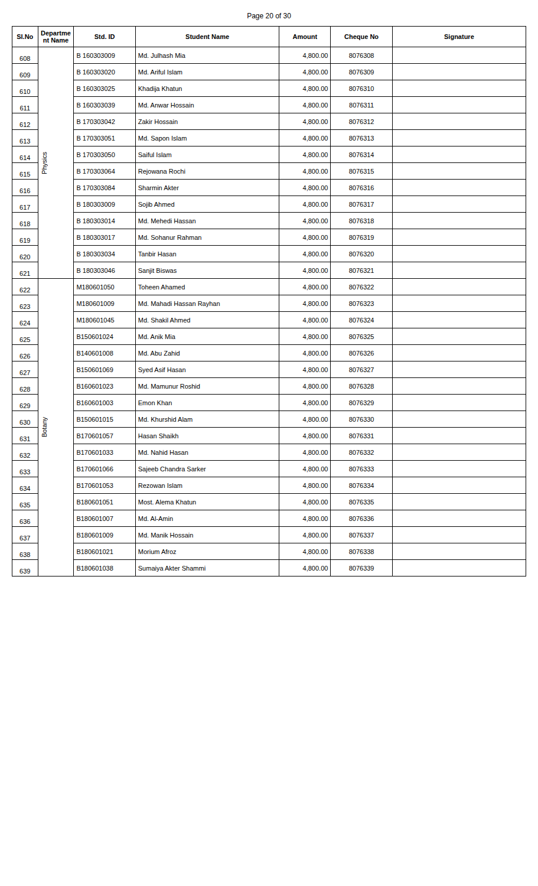Page 20 of 30
| Sl.No | Departme nt Name | Std. ID | Student Name | Amount | Cheque No | Signature |
| --- | --- | --- | --- | --- | --- | --- |
| 608 | Physics | B 160303009 | Md. Julhash Mia | 4,800.00 | 8076308 | |
| 609 | B 160303020 | Md. Ariful Islam | 4,800.00 | 8076309 | |
| 610 | B 160303025 | Khadija Khatun | 4,800.00 | 8076310 | |
| 611 | B 160303039 | Md. Anwar Hossain | 4,800.00 | 8076311 | |
| 612 | B 170303042 | Zakir Hossain | 4,800.00 | 8076312 | |
| 613 | B 170303051 | Md. Sapon Islam | 4,800.00 | 8076313 | |
| 614 | B 170303050 | Saiful Islam | 4,800.00 | 8076314 | |
| 615 | B 170303064 | Rejowana Rochi | 4,800.00 | 8076315 | |
| 616 | B 170303084 | Sharmin Akter | 4,800.00 | 8076316 | |
| 617 | B 180303009 | Sojib Ahmed | 4,800.00 | 8076317 | |
| 618 | B 180303014 | Md. Mehedi Hassan | 4,800.00 | 8076318 | |
| 619 | B 180303017 | Md. Sohanur Rahman | 4,800.00 | 8076319 | |
| 620 | B 180303034 | Tanbir Hasan | 4,800.00 | 8076320 | |
| 621 | B 180303046 | Sanjit Biswas | 4,800.00 | 8076321 | |
| 622 | Botany | M180601050 | Toheen Ahamed | 4,800.00 | 8076322 | |
| 623 | M180601009 | Md. Mahadi Hassan Rayhan | 4,800.00 | 8076323 | |
| 624 | M180601045 | Md. Shakil Ahmed | 4,800.00 | 8076324 | |
| 625 | B150601024 | Md. Anik Mia | 4,800.00 | 8076325 | |
| 626 | B140601008 | Md. Abu Zahid | 4,800.00 | 8076326 | |
| 627 | B150601069 | Syed Asif Hasan | 4,800.00 | 8076327 | |
| 628 | B160601023 | Md. Mamunur Roshid | 4,800.00 | 8076328 | |
| 629 | B160601003 | Emon Khan | 4,800.00 | 8076329 | |
| 630 | B150601015 | Md. Khurshid Alam | 4,800.00 | 8076330 | |
| 631 | B170601057 | Hasan Shaikh | 4,800.00 | 8076331 | |
| 632 | B170601033 | Md. Nahid Hasan | 4,800.00 | 8076332 | |
| 633 | B170601066 | Sajeeb Chandra Sarker | 4,800.00 | 8076333 | |
| 634 | B170601053 | Rezowan Islam | 4,800.00 | 8076334 | |
| 635 | B180601051 | Most. Alema Khatun | 4,800.00 | 8076335 | |
| 636 | B180601007 | Md. Al-Amin | 4,800.00 | 8076336 | |
| 637 | B180601009 | Md. Manik Hossain | 4,800.00 | 8076337 | |
| 638 | B180601021 | Morium Afroz | 4,800.00 | 8076338 | |
| 639 | B180601038 | Sumaiya Akter Shammi | 4,800.00 | 8076339 | |